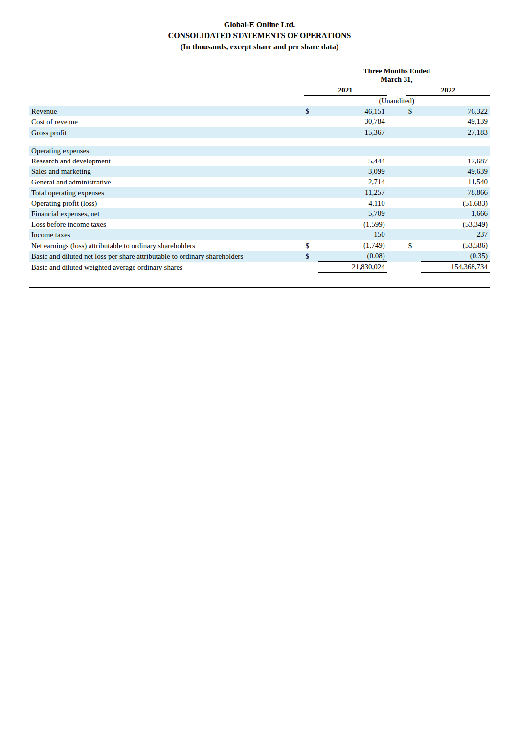Global-E Online Ltd.
CONSOLIDATED STATEMENTS OF OPERATIONS
(In thousands, except share and per share data)
| | | Three Months Ended March 31, |
| | | 2021 | | 2022 |
| | | (Unaudited) |
| Revenue | | $ | 46,151 | | $ | 76,322 |
| Cost of revenue | | | 30,784 | | | 49,139 |
| Gross profit | | | 15,367 | | | 27,183 |
| Operating expenses: | | | | | | |
| Research and development | | | 5,444 | | | 17,687 |
| Sales and marketing | | | 3,099 | | | 49,639 |
| General and administrative | | | 2,714 | | | 11,540 |
| Total operating expenses | | | 11,257 | | | 78,866 |
| Operating profit (loss) | | | 4,110 | | | (51,683) |
| Financial expenses, net | | | 5,709 | | | 1,666 |
| Loss before income taxes | | | (1,599) | | | (53,349) |
| Income taxes | | | 150 | | | 237 |
| Net earnings (loss) attributable to ordinary shareholders | | $ | (1,749) | | $ | (53,586) |
| Basic and diluted net loss per share attributable to ordinary shareholders | | $ | (0.08) | | | (0.35) |
| Basic and diluted weighted average ordinary shares | | | 21,830,024 | | | 154,368,734 |